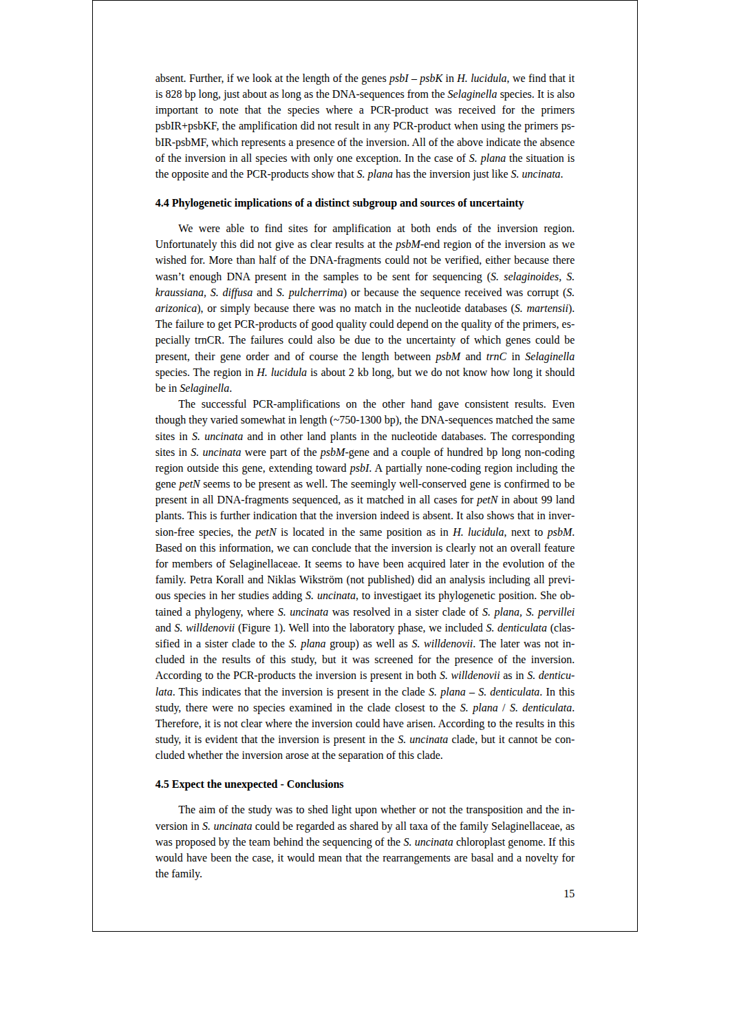absent. Further, if we look at the length of the genes psbI – psbK in H. lucidula, we find that it is 828 bp long, just about as long as the DNA-sequences from the Selaginella species. It is also important to note that the species where a PCR-product was received for the primers psbIR+psbKF, the amplification did not result in any PCR-product when using the primers psbIR-psbMF, which represents a presence of the inversion. All of the above indicate the absence of the inversion in all species with only one exception. In the case of S. plana the situation is the opposite and the PCR-products show that S. plana has the inversion just like S. uncinata.
4.4 Phylogenetic implications of a distinct subgroup and sources of uncertainty
We were able to find sites for amplification at both ends of the inversion region. Unfortunately this did not give as clear results at the psbM-end region of the inversion as we wished for. More than half of the DNA-fragments could not be verified, either because there wasn’t enough DNA present in the samples to be sent for sequencing (S. selaginoides, S. kraussiana, S. diffusa and S. pulcherrima) or because the sequence received was corrupt (S. arizonica), or simply because there was no match in the nucleotide databases (S. martensii). The failure to get PCR-products of good quality could depend on the quality of the primers, especially trnCR. The failures could also be due to the uncertainty of which genes could be present, their gene order and of course the length between psbM and trnC in Selaginella species. The region in H. lucidula is about 2 kb long, but we do not know how long it should be in Selaginella.
The successful PCR-amplifications on the other hand gave consistent results. Even though they varied somewhat in length (~750-1300 bp), the DNA-sequences matched the same sites in S. uncinata and in other land plants in the nucleotide databases. The corresponding sites in S. uncinata were part of the psbM-gene and a couple of hundred bp long non-coding region outside this gene, extending toward psbI. A partially none-coding region including the gene petN seems to be present as well. The seemingly well-conserved gene is confirmed to be present in all DNA-fragments sequenced, as it matched in all cases for petN in about 99 land plants. This is further indication that the inversion indeed is absent. It also shows that in inversion-free species, the petN is located in the same position as in H. lucidula, next to psbM. Based on this information, we can conclude that the inversion is clearly not an overall feature for members of Selaginellaceae. It seems to have been acquired later in the evolution of the family. Petra Korall and Niklas Wikström (not published) did an analysis including all previous species in her studies adding S. uncinata, to investigaet its phylogenetic position. She obtained a phylogeny, where S. uncinata was resolved in a sister clade of S. plana, S. pervillei and S. willdenovii (Figure 1). Well into the laboratory phase, we included S. denticulata (classified in a sister clade to the S. plana group) as well as S. willdenovii. The later was not included in the results of this study, but it was screened for the presence of the inversion. According to the PCR-products the inversion is present in both S. willdenovii as in S. denticulata. This indicates that the inversion is present in the clade S. plana – S. denticulata. In this study, there were no species examined in the clade closest to the S. plana / S. denticulata. Therefore, it is not clear where the inversion could have arisen. According to the results in this study, it is evident that the inversion is present in the S. uncinata clade, but it cannot be concluded whether the inversion arose at the separation of this clade.
4.5 Expect the unexpected - Conclusions
The aim of the study was to shed light upon whether or not the transposition and the inversion in S. uncinata could be regarded as shared by all taxa of the family Selaginellaceae, as was proposed by the team behind the sequencing of the S. uncinata chloroplast genome. If this would have been the case, it would mean that the rearrangements are basal and a novelty for the family.
15